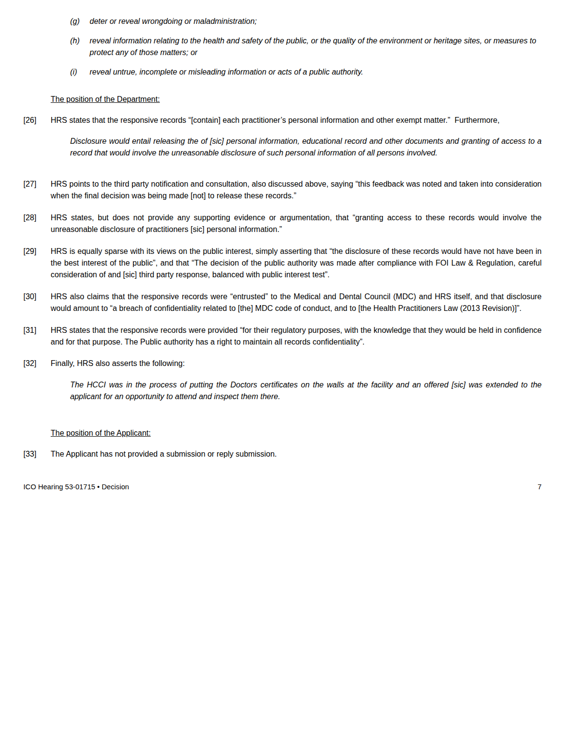(g) deter or reveal wrongdoing or maladministration;
(h) reveal information relating to the health and safety of the public, or the quality of the environment or heritage sites, or measures to protect any of those matters; or
(i) reveal untrue, incomplete or misleading information or acts of a public authority.
The position of the Department:
[26]
HRS states that the responsive records “[contain] each practitioner’s personal information and other exempt matter.” Furthermore,
Disclosure would entail releasing the of [sic] personal information, educational record and other documents and granting of access to a record that would involve the unreasonable disclosure of such personal information of all persons involved.
[27]
HRS points to the third party notification and consultation, also discussed above, saying “this feedback was noted and taken into consideration when the final decision was being made [not] to release these records.”
[28]
HRS states, but does not provide any supporting evidence or argumentation, that “granting access to these records would involve the unreasonable disclosure of practitioners [sic] personal information.”
[29]
HRS is equally sparse with its views on the public interest, simply asserting that “the disclosure of these records would have not have been in the best interest of the public”, and that “The decision of the public authority was made after compliance with FOI Law & Regulation, careful consideration of and [sic] third party response, balanced with public interest test”.
[30]
HRS also claims that the responsive records were “entrusted” to the Medical and Dental Council (MDC) and HRS itself, and that disclosure would amount to “a breach of confidentiality related to [the] MDC code of conduct, and to [the Health Practitioners Law (2013 Revision)]”.
[31]
HRS states that the responsive records were provided “for their regulatory purposes, with the knowledge that they would be held in confidence and for that purpose. The Public authority has a right to maintain all records confidentiality”.
[32]
Finally, HRS also asserts the following:
The HCCI was in the process of putting the Doctors certificates on the walls at the facility and an offered [sic] was extended to the applicant for an opportunity to attend and inspect them there.
The position of the Applicant:
[33]
The Applicant has not provided a submission or reply submission.
ICO Hearing 53-01715 • Decision 7